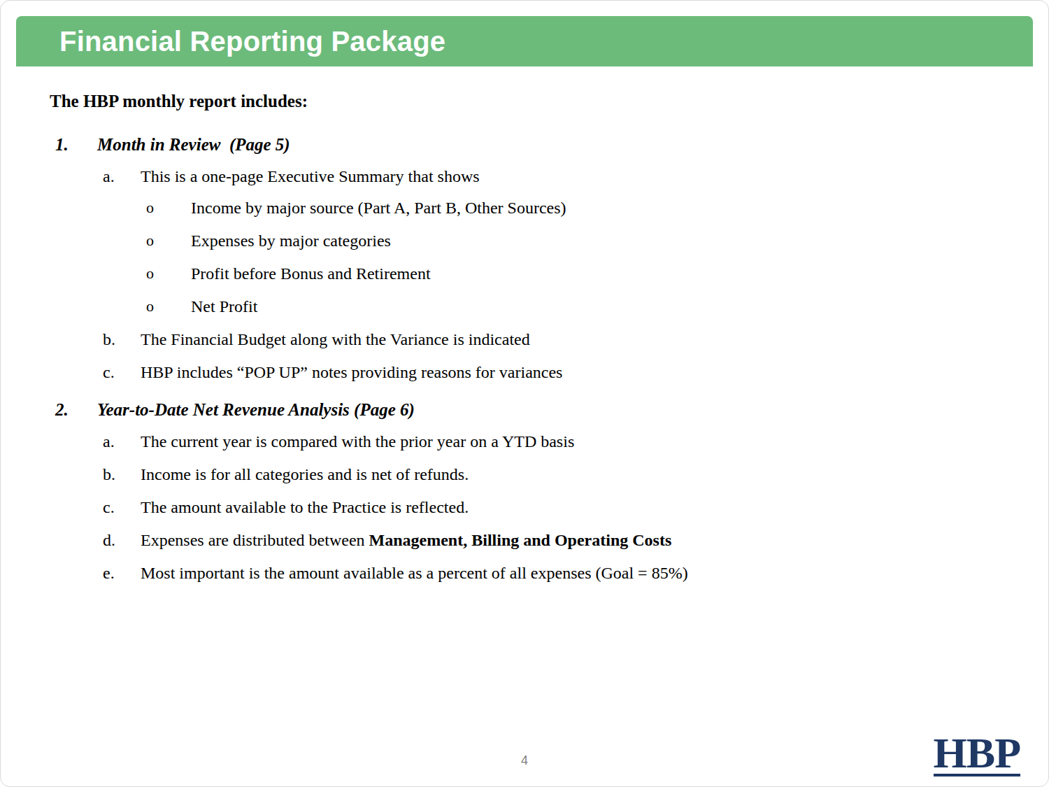Financial Reporting Package
The HBP monthly report includes:
1. Month in Review (Page 5)
a. This is a one-page Executive Summary that shows
o Income by major source (Part A, Part B, Other Sources)
o Expenses by major categories
o Profit before Bonus and Retirement
o Net Profit
b. The Financial Budget along with the Variance is indicated
c. HBP includes “POP UP” notes providing reasons for variances
2. Year-to-Date Net Revenue Analysis (Page 6)
a. The current year is compared with the prior year on a YTD basis
b. Income is for all categories and is net of refunds.
c. The amount available to the Practice is reflected.
d. Expenses are distributed between Management, Billing and Operating Costs
e. Most important is the amount available as a percent of all expenses (Goal = 85%)
4
HBP